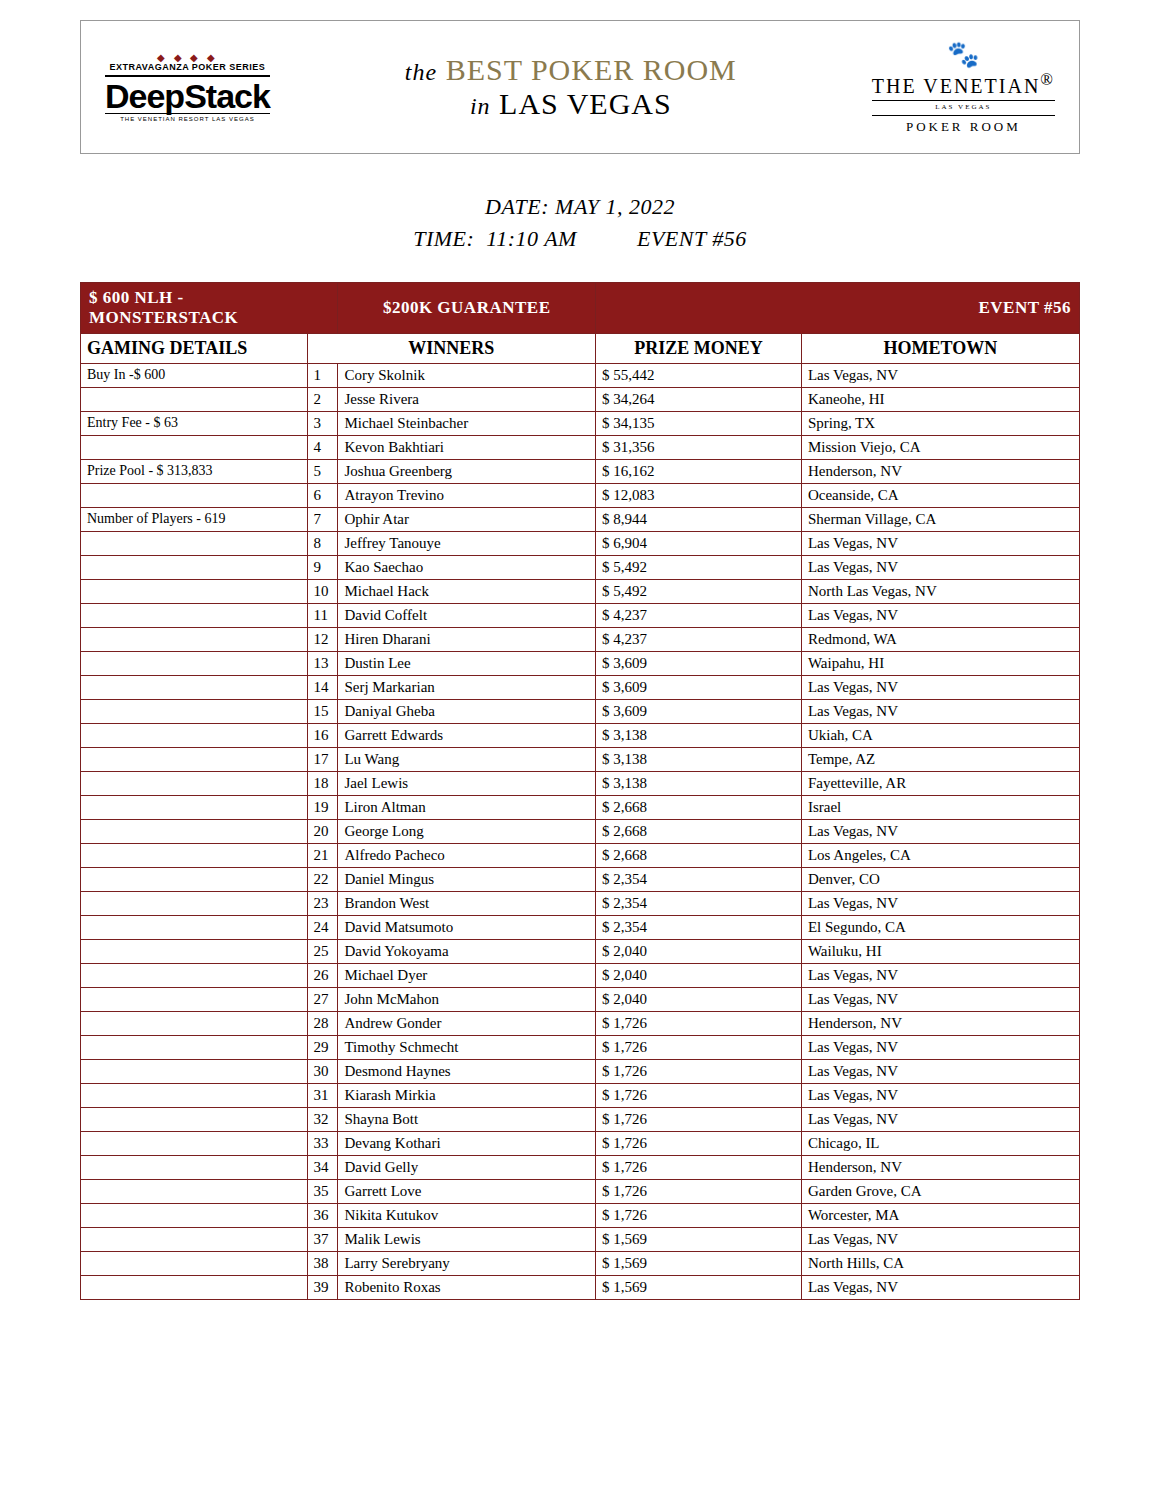◆ ◆ ◆ ◆
EXTRAVAGANZA POKER SERIES
DeepStack
THE VENETIAN RESORT LAS VEGAS
the BEST POKER ROOM
in LAS VEGAS
🐾
THE VENETIAN®
LAS VEGAS
POKER ROOM
DATE: MAY 1, 2022
TIME: 11:10 AM EVENT #56
| $ 600 NLH - MONSTERSTACK | $200K GUARANTEE | EVENT #56 |
| --- | --- | --- |
| GAMING DETAILS | WINNERS | PRIZE MONEY | HOMETOWN |
| Buy In -$ 600 | 1 | Cory Skolnik | $ 55,442 | Las Vegas, NV |
| | 2 | Jesse Rivera | $ 34,264 | Kaneohe, HI |
| Entry Fee - $ 63 | 3 | Michael Steinbacher | $ 34,135 | Spring, TX |
| | 4 | Kevon Bakhtiari | $ 31,356 | Mission Viejo, CA |
| Prize Pool - $ 313,833 | 5 | Joshua Greenberg | $ 16,162 | Henderson, NV |
| | 6 | Atrayon Trevino | $ 12,083 | Oceanside, CA |
| Number of Players - 619 | 7 | Ophir Atar | $ 8,944 | Sherman Village, CA |
| | 8 | Jeffrey Tanouye | $ 6,904 | Las Vegas, NV |
| | 9 | Kao Saechao | $ 5,492 | Las Vegas, NV |
| | 10 | Michael Hack | $ 5,492 | North Las Vegas, NV |
| | 11 | David Coffelt | $ 4,237 | Las Vegas, NV |
| | 12 | Hiren Dharani | $ 4,237 | Redmond, WA |
| | 13 | Dustin Lee | $ 3,609 | Waipahu, HI |
| | 14 | Serj Markarian | $ 3,609 | Las Vegas, NV |
| | 15 | Daniyal Gheba | $ 3,609 | Las Vegas, NV |
| | 16 | Garrett Edwards | $ 3,138 | Ukiah, CA |
| | 17 | Lu Wang | $ 3,138 | Tempe, AZ |
| | 18 | Jael Lewis | $ 3,138 | Fayetteville, AR |
| | 19 | Liron Altman | $ 2,668 | Israel |
| | 20 | George Long | $ 2,668 | Las Vegas, NV |
| | 21 | Alfredo Pacheco | $ 2,668 | Los Angeles, CA |
| | 22 | Daniel Mingus | $ 2,354 | Denver, CO |
| | 23 | Brandon West | $ 2,354 | Las Vegas, NV |
| | 24 | David Matsumoto | $ 2,354 | El Segundo, CA |
| | 25 | David Yokoyama | $ 2,040 | Wailuku, HI |
| | 26 | Michael Dyer | $ 2,040 | Las Vegas, NV |
| | 27 | John McMahon | $ 2,040 | Las Vegas, NV |
| | 28 | Andrew Gonder | $ 1,726 | Henderson, NV |
| | 29 | Timothy Schmecht | $ 1,726 | Las Vegas, NV |
| | 30 | Desmond Haynes | $ 1,726 | Las Vegas, NV |
| | 31 | Kiarash Mirkia | $ 1,726 | Las Vegas, NV |
| | 32 | Shayna Bott | $ 1,726 | Las Vegas, NV |
| | 33 | Devang Kothari | $ 1,726 | Chicago, IL |
| | 34 | David Gelly | $ 1,726 | Henderson, NV |
| | 35 | Garrett Love | $ 1,726 | Garden Grove, CA |
| | 36 | Nikita Kutukov | $ 1,726 | Worcester, MA |
| | 37 | Malik Lewis | $ 1,569 | Las Vegas, NV |
| | 38 | Larry Serebryany | $ 1,569 | North Hills, CA |
| | 39 | Robenito Roxas | $ 1,569 | Las Vegas, NV |